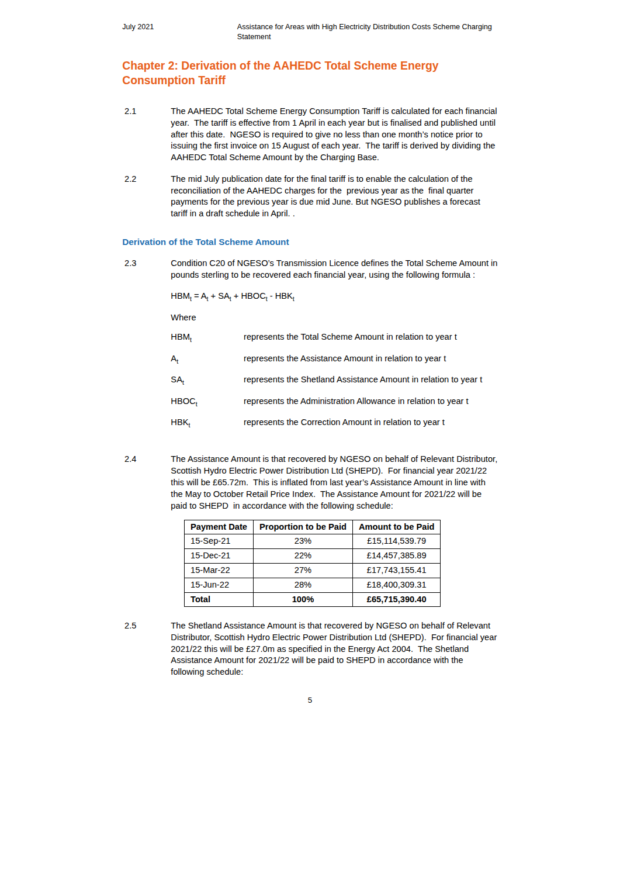July 2021
Assistance for Areas with High Electricity Distribution Costs Scheme Charging Statement
Chapter 2: Derivation of the AAHEDC Total Scheme Energy
Consumption Tariff
2.1
The AAHEDC Total Scheme Energy Consumption Tariff is calculated for each financial year. The tariff is effective from 1 April in each year but is finalised and published until after this date. NGESO is required to give no less than one month’s notice prior to issuing the first invoice on 15 August of each year. The tariff is derived by dividing the AAHEDC Total Scheme Amount by the Charging Base.
2.2
The mid July publication date for the final tariff is to enable the calculation of the reconciliation of the AAHEDC charges for the previous year as the final quarter payments for the previous year is due mid June. But NGESO publishes a forecast tariff in a draft schedule in April. .
Derivation of the Total Scheme Amount
2.3
Condition C20 of NGESO’s Transmission Licence defines the Total Scheme Amount in pounds sterling to be recovered each financial year, using the following formula :
HBMt = At + SAt + HBOCt - HBKt
Where
HBMt
represents the Total Scheme Amount in relation to year t
At
represents the Assistance Amount in relation to year t
SAt
represents the Shetland Assistance Amount in relation to year t
HBOCt
represents the Administration Allowance in relation to year t
HBKt
represents the Correction Amount in relation to year t
2.4
The Assistance Amount is that recovered by NGESO on behalf of Relevant Distributor, Scottish Hydro Electric Power Distribution Ltd (SHEPD). For financial year 2021/22 this will be £65.72m. This is inflated from last year’s Assistance Amount in line with the May to October Retail Price Index. The Assistance Amount for 2021/22 will be paid to SHEPD in accordance with the following schedule:
| Payment Date | Proportion to be Paid | Amount to be Paid |
| --- | --- | --- |
| 15-Sep-21 | 23% | £15,114,539.79 |
| 15-Dec-21 | 22% | £14,457,385.89 |
| 15-Mar-22 | 27% | £17,743,155.41 |
| 15-Jun-22 | 28% | £18,400,309.31 |
| Total | 100% | £65,715,390.40 |
2.5
The Shetland Assistance Amount is that recovered by NGESO on behalf of Relevant Distributor, Scottish Hydro Electric Power Distribution Ltd (SHEPD). For financial year 2021/22 this will be £27.0m as specified in the Energy Act 2004. The Shetland Assistance Amount for 2021/22 will be paid to SHEPD in accordance with the following schedule:
5